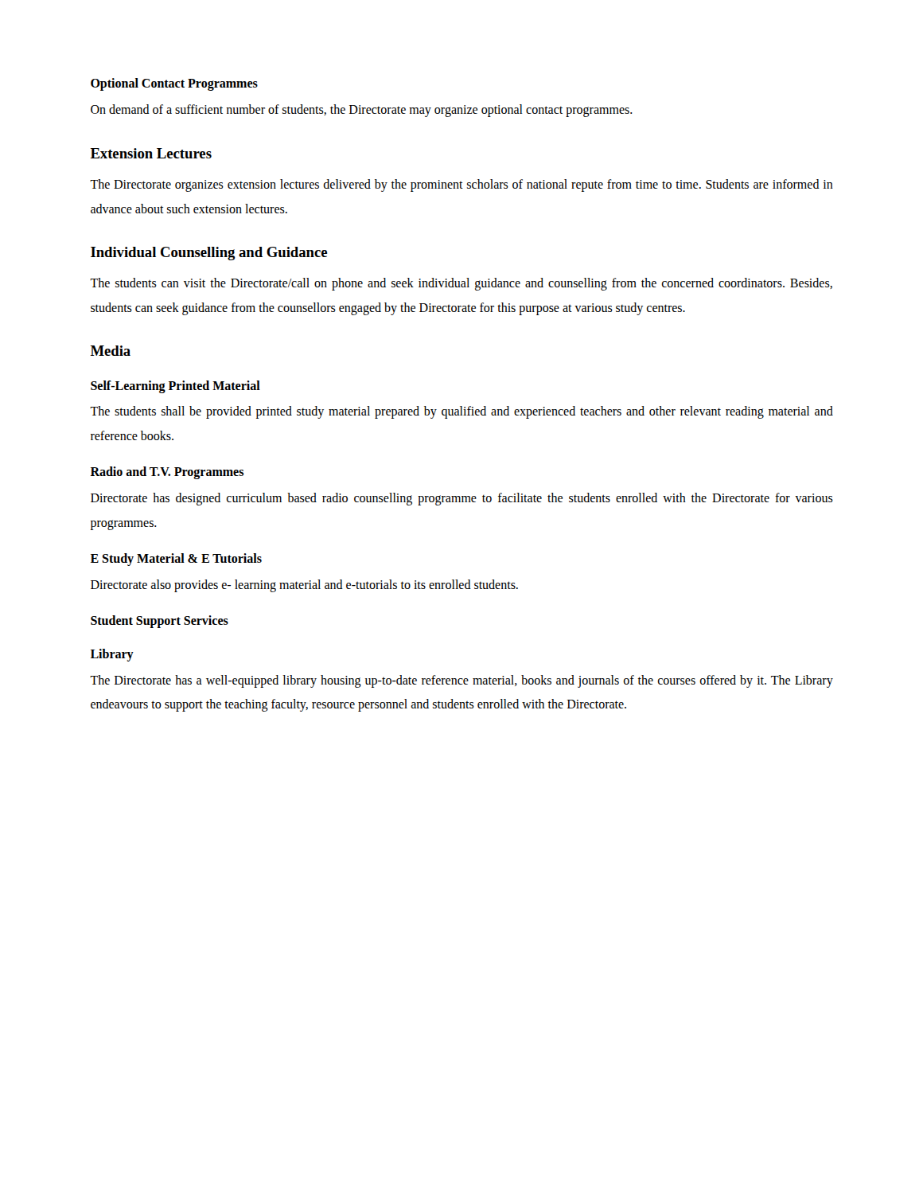Optional Contact Programmes
On demand of a sufficient number of students, the Directorate may organize optional contact programmes.
Extension Lectures
The Directorate organizes extension lectures delivered by the prominent scholars of national repute from time to time. Students are informed in advance about such extension lectures.
Individual Counselling and Guidance
The students can visit the Directorate/call on phone and seek individual guidance and counselling from the concerned coordinators. Besides, students can seek guidance from the counsellors engaged by the Directorate for this purpose at various study centres.
Media
Self-Learning Printed Material
The students shall be provided printed study material prepared by qualified and experienced teachers and other relevant reading material and reference books.
Radio and T.V. Programmes
Directorate has designed curriculum based radio counselling programme to facilitate the students enrolled with the Directorate for various programmes.
E Study Material & E Tutorials
Directorate also provides e- learning material and e-tutorials to its enrolled students.
Student Support Services
Library
The Directorate has a well-equipped library housing up-to-date reference material, books and journals of the courses offered by it. The Library endeavours to support the teaching faculty, resource personnel and students enrolled with the Directorate.